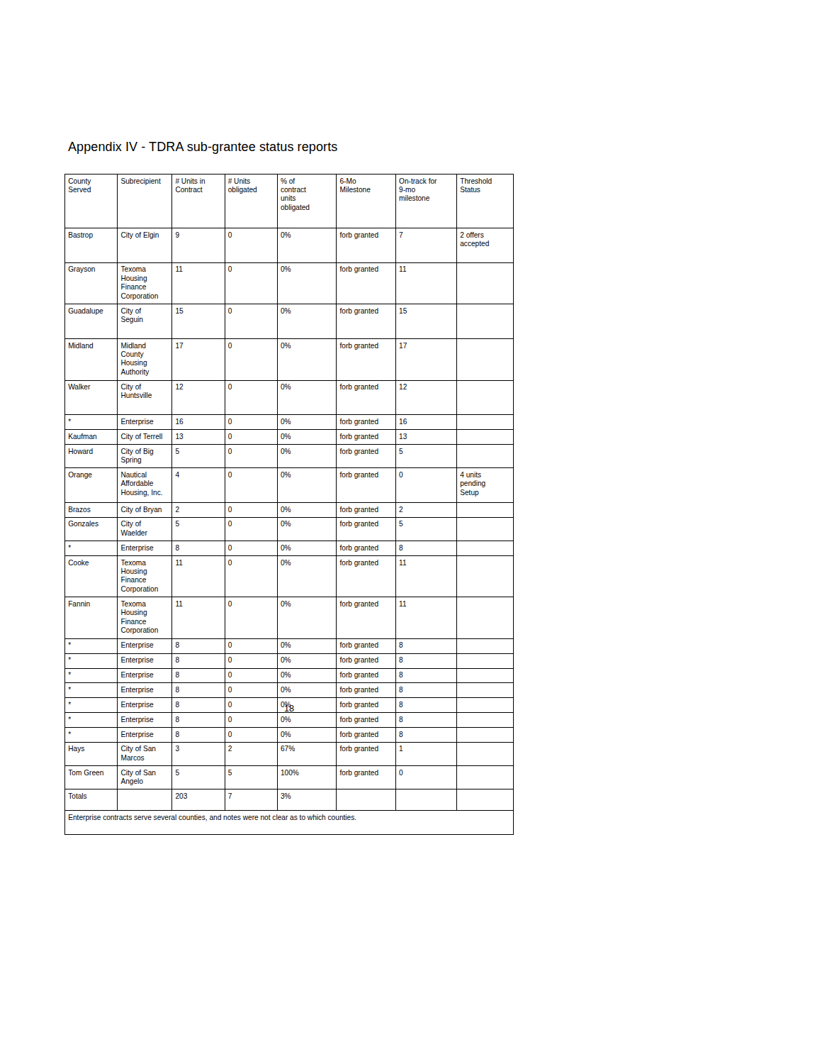Appendix IV - TDRA sub-grantee status reports
| County Served | Subrecipient | # Units in Contract | # Units obligated | % of contract units obligated | 6-Mo Milestone | On-track for 9-mo milestone | Threshold Status |
| --- | --- | --- | --- | --- | --- | --- | --- |
| Bastrop | City of Elgin | 9 | 0 | 0% | forb granted | 7 | 2 offers accepted |
| Grayson | Texoma Housing Finance Corporation | 11 | 0 | 0% | forb granted | 11 | |
| Guadalupe | City of Seguin | 15 | 0 | 0% | forb granted | 15 | |
| Midland | Midland County Housing Authority | 17 | 0 | 0% | forb granted | 17 | |
| Walker | City of Huntsville | 12 | 0 | 0% | forb granted | 12 | |
| * | Enterprise | 16 | 0 | 0% | forb granted | 16 | |
| Kaufman | City of Terrell | 13 | 0 | 0% | forb granted | 13 | |
| Howard | City of Big Spring | 5 | 0 | 0% | forb granted | 5 | |
| Orange | Nautical Affordable Housing, Inc. | 4 | 0 | 0% | forb granted | 0 | 4 units pending Setup |
| Brazos | City of Bryan | 2 | 0 | 0% | forb granted | 2 | |
| Gonzales | City of Waelder | 5 | 0 | 0% | forb granted | 5 | |
| * | Enterprise | 8 | 0 | 0% | forb granted | 8 | |
| Cooke | Texoma Housing Finance Corporation | 11 | 0 | 0% | forb granted | 11 | |
| Fannin | Texoma Housing Finance Corporation | 11 | 0 | 0% | forb granted | 11 | |
| * | Enterprise | 8 | 0 | 0% | forb granted | 8 | |
| * | Enterprise | 8 | 0 | 0% | forb granted | 8 | |
| * | Enterprise | 8 | 0 | 0% | forb granted | 8 | |
| * | Enterprise | 8 | 0 | 0% | forb granted | 8 | |
| * | Enterprise | 8 | 0 | 0% | forb granted | 8 | |
| * | Enterprise | 8 | 0 | 0% | forb granted | 8 | |
| * | Enterprise | 8 | 0 | 0% | forb granted | 8 | |
| Hays | City of San Marcos | 3 | 2 | 67% | forb granted | 1 | |
| Tom Green | City of San Angelo | 5 | 5 | 100% | forb granted | 0 | |
| Totals | | 203 | 7 | 3% | | | |
| Enterprise contracts serve several counties, and notes were not clear as to which counties. |
18